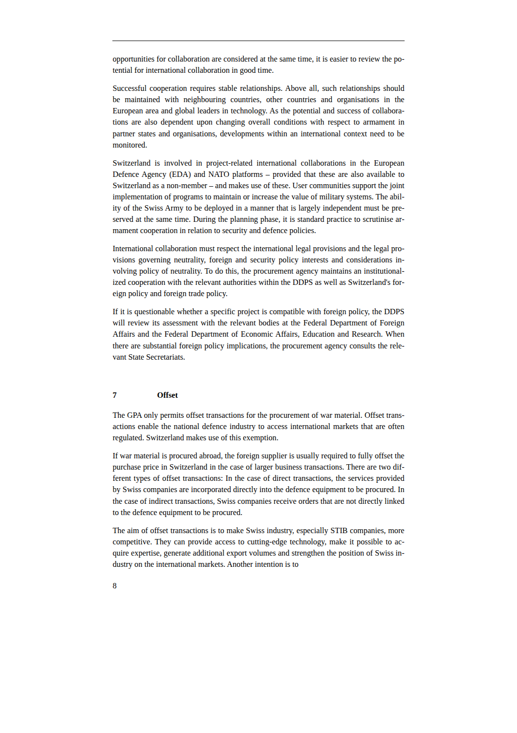opportunities for collaboration are considered at the same time, it is easier to review the potential for international collaboration in good time.
Successful cooperation requires stable relationships. Above all, such relationships should be maintained with neighbouring countries, other countries and organisations in the European area and global leaders in technology. As the potential and success of collaborations are also dependent upon changing overall conditions with respect to armament in partner states and organisations, developments within an international context need to be monitored.
Switzerland is involved in project-related international collaborations in the European Defence Agency (EDA) and NATO platforms – provided that these are also available to Switzerland as a non-member – and makes use of these. User communities support the joint implementation of programs to maintain or increase the value of military systems. The ability of the Swiss Army to be deployed in a manner that is largely independent must be preserved at the same time. During the planning phase, it is standard practice to scrutinise armament cooperation in relation to security and defence policies.
International collaboration must respect the international legal provisions and the legal provisions governing neutrality, foreign and security policy interests and considerations involving policy of neutrality. To do this, the procurement agency maintains an institutionalized cooperation with the relevant authorities within the DDPS as well as Switzerland's foreign policy and foreign trade policy.
If it is questionable whether a specific project is compatible with foreign policy, the DDPS will review its assessment with the relevant bodies at the Federal Department of Foreign Affairs and the Federal Department of Economic Affairs, Education and Research. When there are substantial foreign policy implications, the procurement agency consults the relevant State Secretariats.
7 Offset
The GPA only permits offset transactions for the procurement of war material. Offset transactions enable the national defence industry to access international markets that are often regulated. Switzerland makes use of this exemption.
If war material is procured abroad, the foreign supplier is usually required to fully offset the purchase price in Switzerland in the case of larger business transactions. There are two different types of offset transactions: In the case of direct transactions, the services provided by Swiss companies are incorporated directly into the defence equipment to be procured. In the case of indirect transactions, Swiss companies receive orders that are not directly linked to the defence equipment to be procured.
The aim of offset transactions is to make Swiss industry, especially STIB companies, more competitive. They can provide access to cutting-edge technology, make it possible to acquire expertise, generate additional export volumes and strengthen the position of Swiss industry on the international markets. Another intention is to
8